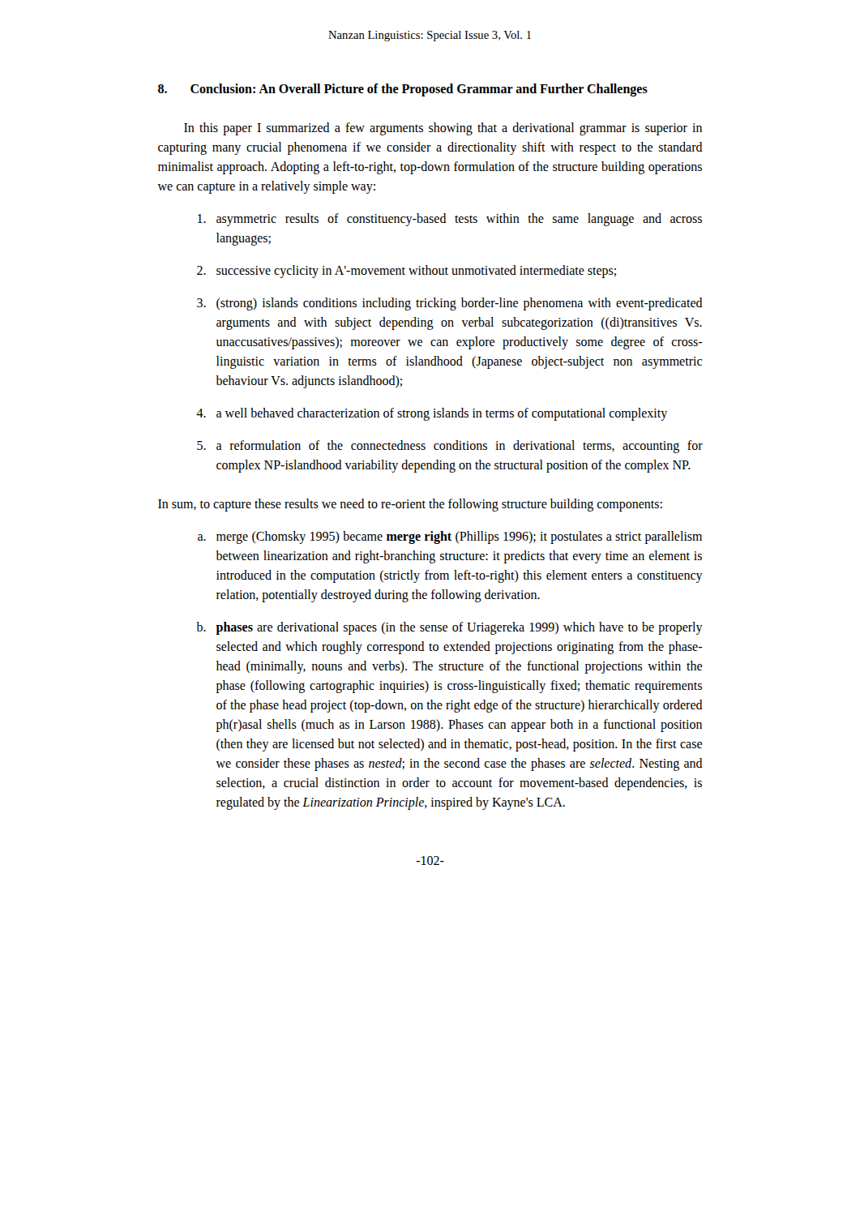Nanzan Linguistics: Special Issue 3, Vol. 1
8. Conclusion: An Overall Picture of the Proposed Grammar and Further Challenges
In this paper I summarized a few arguments showing that a derivational grammar is superior in capturing many crucial phenomena if we consider a directionality shift with respect to the standard minimalist approach. Adopting a left-to-right, top-down formulation of the structure building operations we can capture in a relatively simple way:
asymmetric results of constituency-based tests within the same language and across languages;
successive cyclicity in A'-movement without unmotivated intermediate steps;
(strong) islands conditions including tricking border-line phenomena with event-predicated arguments and with subject depending on verbal subcategorization ((di)transitives Vs. unaccusatives/passives); moreover we can explore productively some degree of cross-linguistic variation in terms of islandhood (Japanese object-subject non asymmetric behaviour Vs. adjuncts islandhood);
a well behaved characterization of strong islands in terms of computational complexity
a reformulation of the connectedness conditions in derivational terms, accounting for complex NP-islandhood variability depending on the structural position of the complex NP.
In sum, to capture these results we need to re-orient the following structure building components:
merge (Chomsky 1995) became merge right (Phillips 1996); it postulates a strict parallelism between linearization and right-branching structure: it predicts that every time an element is introduced in the computation (strictly from left-to-right) this element enters a constituency relation, potentially destroyed during the following derivation.
phases are derivational spaces (in the sense of Uriagereka 1999) which have to be properly selected and which roughly correspond to extended projections originating from the phase-head (minimally, nouns and verbs). The structure of the functional projections within the phase (following cartographic inquiries) is cross-linguistically fixed; thematic requirements of the phase head project (top-down, on the right edge of the structure) hierarchically ordered ph(r)asal shells (much as in Larson 1988). Phases can appear both in a functional position (then they are licensed but not selected) and in thematic, post-head, position. In the first case we consider these phases as nested; in the second case the phases are selected. Nesting and selection, a crucial distinction in order to account for movement-based dependencies, is regulated by the Linearization Principle, inspired by Kayne's LCA.
-102-